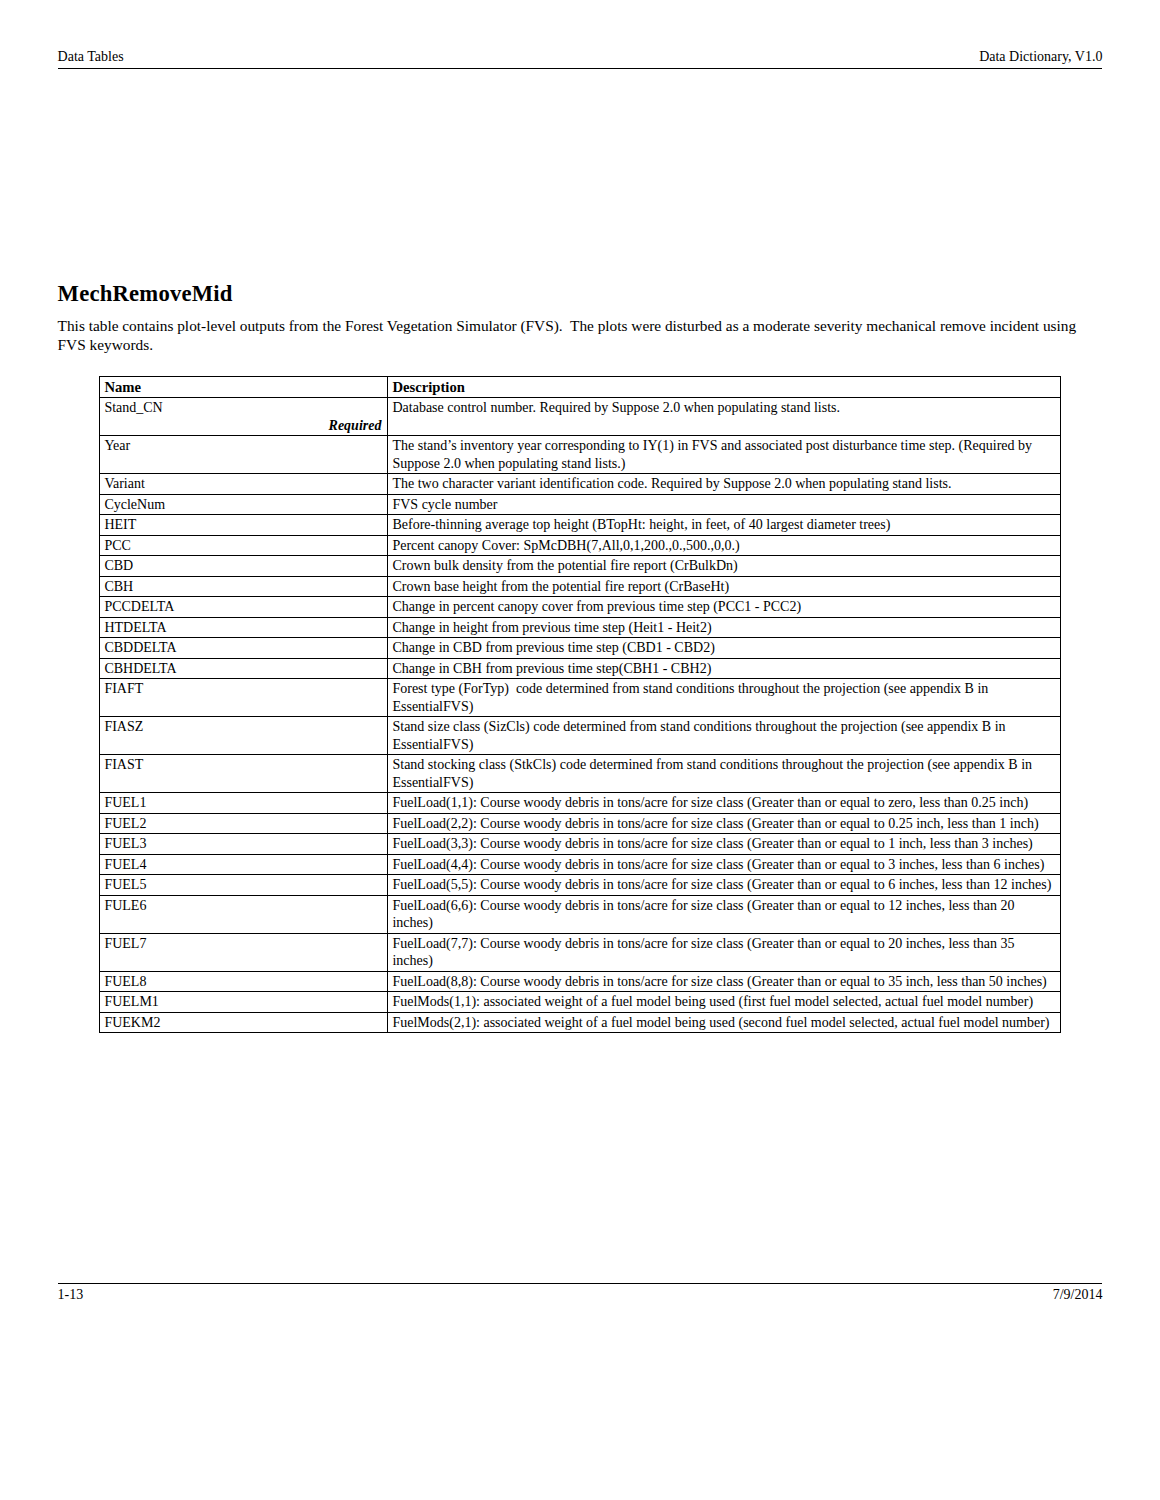Data Tables
Data Dictionary, V1.0
MechRemoveMid
This table contains plot-level outputs from the Forest Vegetation Simulator (FVS). The plots were disturbed as a moderate severity mechanical remove incident using FVS keywords.
| Name | Description |
| --- | --- |
| Stand_CN Required | Database control number. Required by Suppose 2.0 when populating stand lists. |
| Year | The stand’s inventory year corresponding to IY(1) in FVS and associated post disturbance time step. (Required by Suppose 2.0 when populating stand lists.) |
| Variant | The two character variant identification code. Required by Suppose 2.0 when populating stand lists. |
| CycleNum | FVS cycle number |
| HEIT | Before-thinning average top height (BTopHt: height, in feet, of 40 largest diameter trees) |
| PCC | Percent canopy Cover: SpMcDBH(7,All,0,1,200.,0.,500.,0,0.) |
| CBD | Crown bulk density from the potential fire report (CrBulkDn) |
| CBH | Crown base height from the potential fire report (CrBaseHt) |
| PCCDELTA | Change in percent canopy cover from previous time step (PCC1 - PCC2) |
| HTDELTA | Change in height from previous time step (Heit1 - Heit2) |
| CBDDELTA | Change in CBD from previous time step (CBD1 - CBD2) |
| CBHDELTA | Change in CBH from previous time step(CBH1 - CBH2) |
| FIAFT | Forest type (ForTyp) code determined from stand conditions throughout the projection (see appendix B in EssentialFVS) |
| FIASZ | Stand size class (SizCls) code determined from stand conditions throughout the projection (see appendix B in EssentialFVS) |
| FIAST | Stand stocking class (StkCls) code determined from stand conditions throughout the projection (see appendix B in EssentialFVS) |
| FUEL1 | FuelLoad(1,1): Course woody debris in tons/acre for size class (Greater than or equal to zero, less than 0.25 inch) |
| FUEL2 | FuelLoad(2,2): Course woody debris in tons/acre for size class (Greater than or equal to 0.25 inch, less than 1 inch) |
| FUEL3 | FuelLoad(3,3): Course woody debris in tons/acre for size class (Greater than or equal to 1 inch, less than 3 inches) |
| FUEL4 | FuelLoad(4,4): Course woody debris in tons/acre for size class (Greater than or equal to 3 inches, less than 6 inches) |
| FUEL5 | FuelLoad(5,5): Course woody debris in tons/acre for size class (Greater than or equal to 6 inches, less than 12 inches) |
| FULE6 | FuelLoad(6,6): Course woody debris in tons/acre for size class (Greater than or equal to 12 inches, less than 20 inches) |
| FUEL7 | FuelLoad(7,7): Course woody debris in tons/acre for size class (Greater than or equal to 20 inches, less than 35 inches) |
| FUEL8 | FuelLoad(8,8): Course woody debris in tons/acre for size class (Greater than or equal to 35 inch, less than 50 inches) |
| FUELM1 | FuelMods(1,1): associated weight of a fuel model being used (first fuel model selected, actual fuel model number) |
| FUEKM2 | FuelMods(2,1): associated weight of a fuel model being used (second fuel model selected, actual fuel model number) |
1-13
7/9/2014